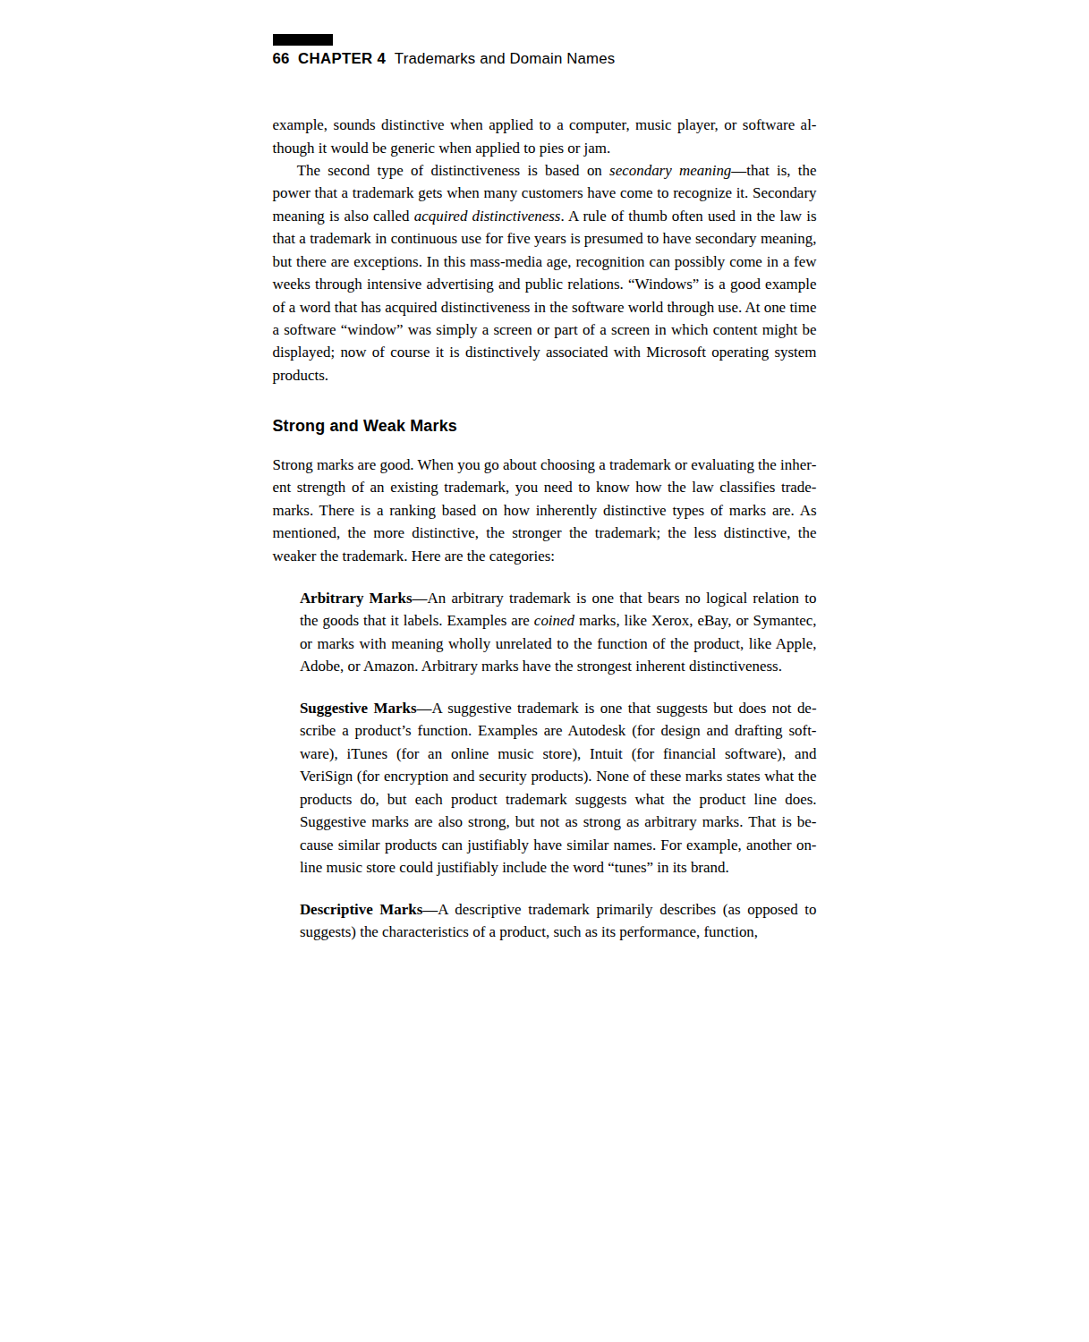66 CHAPTER 4 Trademarks and Domain Names
example, sounds distinctive when applied to a computer, music player, or software although it would be generic when applied to pies or jam.
The second type of distinctiveness is based on secondary meaning—that is, the power that a trademark gets when many customers have come to recognize it. Secondary meaning is also called acquired distinctiveness. A rule of thumb often used in the law is that a trademark in continuous use for five years is presumed to have secondary meaning, but there are exceptions. In this mass-media age, recognition can possibly come in a few weeks through intensive advertising and public relations. “Windows” is a good example of a word that has acquired distinctiveness in the software world through use. At one time a software “window” was simply a screen or part of a screen in which content might be displayed; now of course it is distinctively associated with Microsoft operating system products.
Strong and Weak Marks
Strong marks are good. When you go about choosing a trademark or evaluating the inherent strength of an existing trademark, you need to know how the law classifies trademarks. There is a ranking based on how inherently distinctive types of marks are. As mentioned, the more distinctive, the stronger the trademark; the less distinctive, the weaker the trademark. Here are the categories:
Arbitrary Marks—An arbitrary trademark is one that bears no logical relation to the goods that it labels. Examples are coined marks, like Xerox, eBay, or Symantec, or marks with meaning wholly unrelated to the function of the product, like Apple, Adobe, or Amazon. Arbitrary marks have the strongest inherent distinctiveness.
Suggestive Marks—A suggestive trademark is one that suggests but does not describe a product’s function. Examples are Autodesk (for design and drafting software), iTunes (for an online music store), Intuit (for financial software), and VeriSign (for encryption and security products). None of these marks states what the products do, but each product trademark suggests what the product line does. Suggestive marks are also strong, but not as strong as arbitrary marks. That is because similar products can justifiably have similar names. For example, another online music store could justifiably include the word “tunes” in its brand.
Descriptive Marks—A descriptive trademark primarily describes (as opposed to suggests) the characteristics of a product, such as its performance, function,